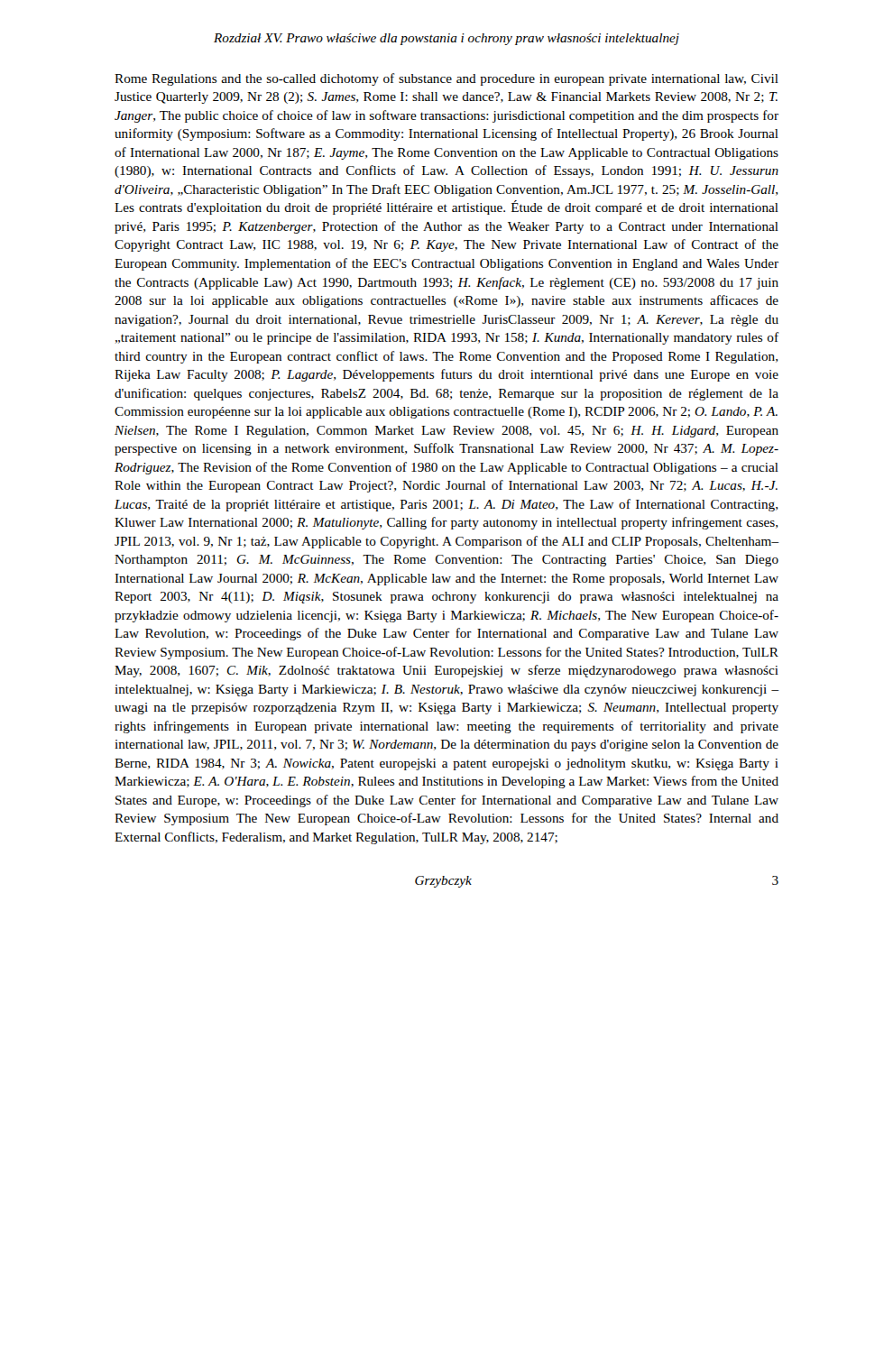Rozdział XV. Prawo właściwe dla powstania i ochrony praw własności intelektualnej
Rome Regulations and the so-called dichotomy of substance and procedure in european private international law, Civil Justice Quarterly 2009, Nr 28 (2); S. James, Rome I: shall we dance?, Law & Financial Markets Review 2008, Nr 2; T. Janger, The public choice of choice of law in software transactions: jurisdictional competition and the dim prospects for uniformity (Symposium: Software as a Commodity: International Licensing of Intellectual Property), 26 Brook Journal of International Law 2000, Nr 187; E. Jayme, The Rome Convention on the Law Applicable to Contractual Obligations (1980), w: International Contracts and Conflicts of Law. A Collection of Essays, London 1991; H. U. Jessurun d'Oliveira, „Characteristic Obligation” In The Draft EEC Obligation Convention, Am.JCL 1977, t. 25; M. Josselin-Gall, Les contrats d'exploitation du droit de propriété littéraire et artistique. Étude de droit comparé et de droit international privé, Paris 1995; P. Katzenberger, Protection of the Author as the Weaker Party to a Contract under International Copyright Contract Law, IIC 1988, vol. 19, Nr 6; P. Kaye, The New Private International Law of Contract of the European Community. Implementation of the EEC's Contractual Obligations Convention in England and Wales Under the Contracts (Applicable Law) Act 1990, Dartmouth 1993; H. Kenfack, Le règlement (CE) no. 593/2008 du 17 juin 2008 sur la loi applicable aux obligations contractuelles («Rome I»), navire stable aux instruments afficaces de navigation?, Journal du droit international, Revue trimestrielle JurisClasseur 2009, Nr 1; A. Kerever, La règle du „traitement national” ou le principe de l'assimilation, RIDA 1993, Nr 158; I. Kunda, Internationally mandatory rules of third country in the European contract conflict of laws. The Rome Convention and the Proposed Rome I Regulation, Rijeka Law Faculty 2008; P. Lagarde, Développements futurs du droit interntional privé dans une Europe en voie d'unification: quelques conjectures, RabelsZ 2004, Bd. 68; tenże, Remarque sur la proposition de réglement de la Commission européenne sur la loi applicable aux obligations contractuelle (Rome I), RCDIP 2006, Nr 2; O. Lando, P. A. Nielsen, The Rome I Regulation, Common Market Law Review 2008, vol. 45, Nr 6; H. H. Lidgard, European perspective on licensing in a network environment, Suffolk Transnational Law Review 2000, Nr 437; A. M. Lopez-Rodriguez, The Revision of the Rome Convention of 1980 on the Law Applicable to Contractual Obligations – a crucial Role within the European Contract Law Project?, Nordic Journal of International Law 2003, Nr 72; A. Lucas, H.-J. Lucas, Traité de la propriét littéraire et artistique, Paris 2001; L. A. Di Mateo, The Law of International Contracting, Kluwer Law International 2000; R. Matulionyte, Calling for party autonomy in intellectual property infringement cases, JPIL 2013, vol. 9, Nr 1; taż, Law Applicable to Copyright. A Comparison of the ALI and CLIP Proposals, Cheltenham–Northampton 2011; G. M. McGuinness, The Rome Convention: The Contracting Parties' Choice, San Diego International Law Journal 2000; R. McKean, Applicable law and the Internet: the Rome proposals, World Internet Law Report 2003, Nr 4(11); D. Miąsik, Stosunek prawa ochrony konkurencji do prawa własności intelektualnej na przykładzie odmowy udzielenia licencji, w: Księga Barty i Markiewicza; R. Michaels, The New European Choice-of-Law Revolution, w: Proceedings of the Duke Law Center for International and Comparative Law and Tulane Law Review Symposium. The New European Choice-of-Law Revolution: Lessons for the United States? Introduction, TulLR May, 2008, 1607; C. Mik, Zdolność traktatowa Unii Europejskiej w sferze międzynarodowego prawa własności intelektualnej, w: Księga Barty i Markiewicza; I. B. Nestoruk, Prawo właściwe dla czynów nieuczciwej konkurencji – uwagi na tle przepisów rozporządzenia Rzym II, w: Księga Barty i Markiewicza; S. Neumann, Intellectual property rights infringements in European private international law: meeting the requirements of territoriality and private international law, JPIL, 2011, vol. 7, Nr 3; W. Nordemann, De la détermination du pays d'origine selon la Convention de Berne, RIDA 1984, Nr 3; A. Nowicka, Patent europejski a patent europejski o jednolitym skutku, w: Księga Barty i Markiewicza; E. A. O'Hara, L. E. Robstein, Rulees and Institutions in Developing a Law Market: Views from the United States and Europe, w: Proceedings of the Duke Law Center for International and Comparative Law and Tulane Law Review Symposium The New European Choice-of-Law Revolution: Lessons for the United States? Internal and External Conflicts, Federalism, and Market Regulation, TulLR May, 2008, 2147;
Grzybczyk 3